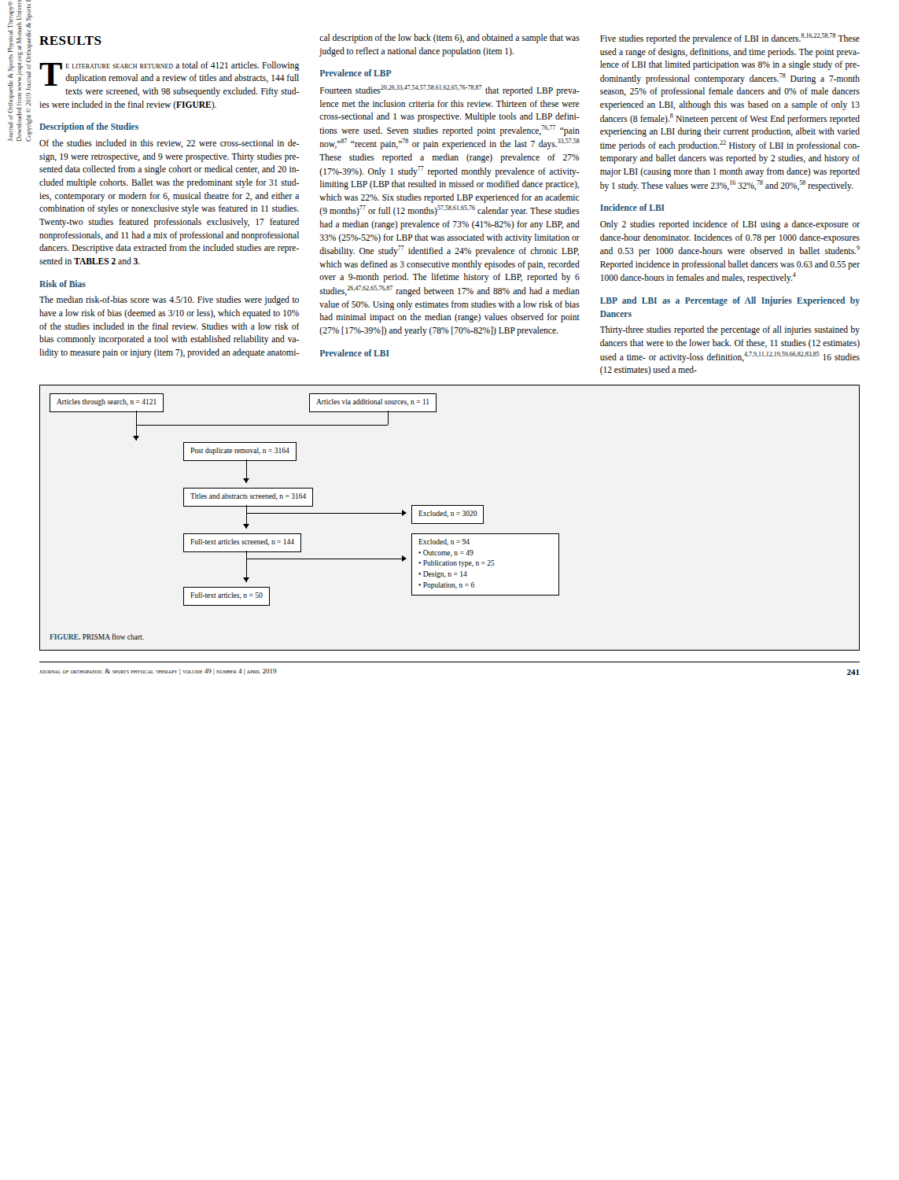Journal of Orthopaedic & Sports Physical Therapy®
Downloaded from www.jospt.org at Monash University on June 17, 2019. For personal use only. No other uses without permission.
Copyright © 2019 Journal of Orthopaedic & Sports Physical Therapy®. All rights reserved.
RESULTS
The literature search returned a total of 4121 articles. Following duplication removal and a review of titles and abstracts, 144 full texts were screened, with 98 subsequently excluded. Fifty studies were included in the final review (FIGURE).
Description of the Studies
Of the studies included in this review, 22 were cross-sectional in design, 19 were retrospective, and 9 were prospective. Thirty studies presented data collected from a single cohort or medical center, and 20 included multiple cohorts. Ballet was the predominant style for 31 studies, contemporary or modern for 6, musical theatre for 2, and either a combination of styles or nonexclusive style was featured in 11 studies. Twenty-two studies featured professionals exclusively, 17 featured nonprofessionals, and 11 had a mix of professional and nonprofessional dancers. Descriptive data extracted from the included studies are represented in TABLES 2 and 3.
Risk of Bias
The median risk-of-bias score was 4.5/10. Five studies were judged to have a low risk of bias (deemed as 3/10 or less), which equated to 10% of the studies included in the final review. Studies with a low risk of bias commonly incorporated a tool with established reliability and validity to measure pain or injury (item 7), provided an adequate anatomical description of the low back (item 6), and obtained a sample that was judged to reflect a national dance population (item 1).
Prevalence of LBP
Fourteen studies20,26,33,47,54,57,58,61,62,65,76-78,87 that reported LBP prevalence met the inclusion criteria for this review. Thirteen of these were cross-sectional and 1 was prospective. Multiple tools and LBP definitions were used. Seven studies reported point prevalence,76,77 “pain now,”87 “recent pain,”78 or pain experienced in the last 7 days.33,57,58 These studies reported a median (range) prevalence of 27% (17%-39%). Only 1 study77 reported monthly prevalence of activity-limiting LBP (LBP that resulted in missed or modified dance practice), which was 22%. Six studies reported LBP experienced for an academic (9 months)77 or full (12 months)57,58,61,65,76 calendar year. These studies had a median (range) prevalence of 73% (41%-82%) for any LBP, and 33% (25%-52%) for LBP that was associated with activity limitation or disability. One study77 identified a 24% prevalence of chronic LBP, which was defined as 3 consecutive monthly episodes of pain, recorded over a 9-month period. The lifetime history of LBP, reported by 6 studies,26,47,62,65,76,87 ranged between 17% and 88% and had a median value of 50%. Using only estimates from studies with a low risk of bias had minimal impact on the median (range) values observed for point (27% [17%-39%]) and yearly (78% [70%-82%]) LBP prevalence.
Prevalence of LBI
Five studies reported the prevalence of LBI in dancers.8,16,22,58,78 These used a range of designs, definitions, and time periods. The point prevalence of LBI that limited participation was 8% in a single study of predominantly professional contemporary dancers.78 During a 7-month season, 25% of professional female dancers and 0% of male dancers experienced an LBI, although this was based on a sample of only 13 dancers (8 female).8 Nineteen percent of West End performers reported experiencing an LBI during their current production, albeit with varied time periods of each production.22 History of LBI in professional contemporary and ballet dancers was reported by 2 studies, and history of major LBI (causing more than 1 month away from dance) was reported by 1 study. These values were 23%,16 32%,78 and 20%,58 respectively.
Incidence of LBI
Only 2 studies reported incidence of LBI using a dance-exposure or dance-hour denominator. Incidences of 0.78 per 1000 dance-exposures and 0.53 per 1000 dance-hours were observed in ballet students.9 Reported incidence in professional ballet dancers was 0.63 and 0.55 per 1000 dance-hours in females and males, respectively.4
LBP and LBI as a Percentage of All Injuries Experienced by Dancers
Thirty-three studies reported the percentage of all injuries sustained by dancers that were to the lower back. Of these, 11 studies (12 estimates) used a time- or activity-loss definition,4,7,9,11,12,19,59,66,82,83,85 16 studies (12 estimates) used a med-
Articles through search, n = 4121
Articles via additional sources, n = 11
Post duplicate removal, n = 3164
Titles and abstracts screened, n = 3164
Excluded, n = 3020
Full-text articles screened, n = 144
Excluded, n = 94
• Outcome, n = 49
• Publication type, n = 25
• Design, n = 14
• Population, n = 6
Full-text articles, n = 50
FIGURE. PRISMA flow chart.
journal of orthopaedic & sports physical therapy | volume 49 | number 4 | april 2019 241